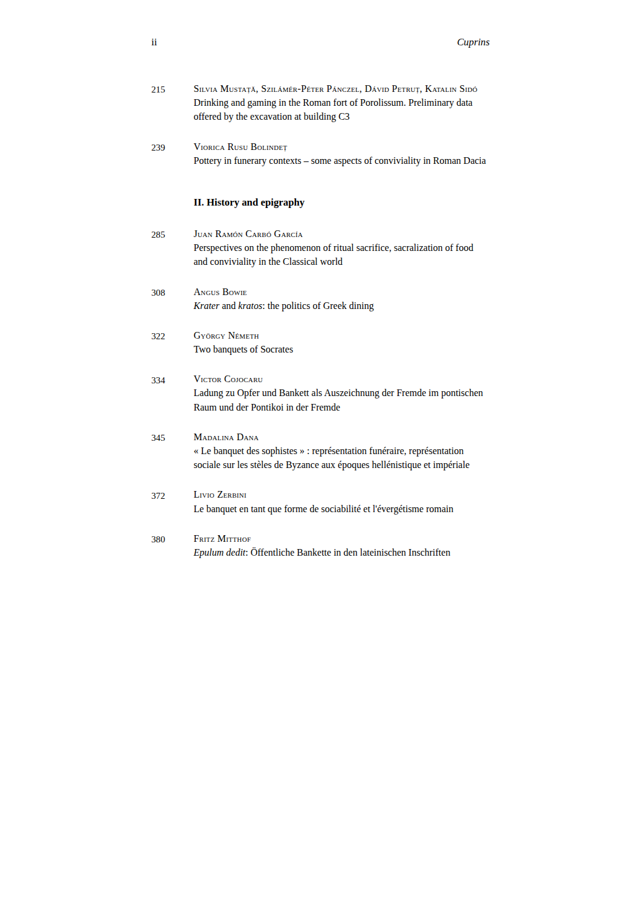ii Cuprins
215
Silvia Mustață, Szilámér-Péter Pánczel, Dávid Petruț, Katalin Sidó Drinking and gaming in the Roman fort of Porolissum. Preliminary data offered by the excavation at building C3
239
Viorica Rusu Bolindeț Pottery in funerary contexts – some aspects of conviviality in Roman Dacia
II. History and epigraphy
285
Juan Ramón Carbó García Perspectives on the phenomenon of ritual sacrifice, sacralization of food and conviviality in the Classical world
308
Angus Bowie Krater and kratos: the politics of Greek dining
322
György Németh Two banquets of Socrates
334
Victor Cojocaru Ladung zu Opfer und Bankett als Auszeichnung der Fremde im pontischen Raum und der Pontikoi in der Fremde
345
Madalina Dana « Le banquet des sophistes » : représentation funéraire, représentation sociale sur les stèles de Byzance aux époques hellénistique et impériale
372
Livio Zerbini Le banquet en tant que forme de sociabilité et l'évergétisme romain
380
Fritz Mitthof Epulum dedit: Öffentliche Bankette in den lateinischen Inschriften